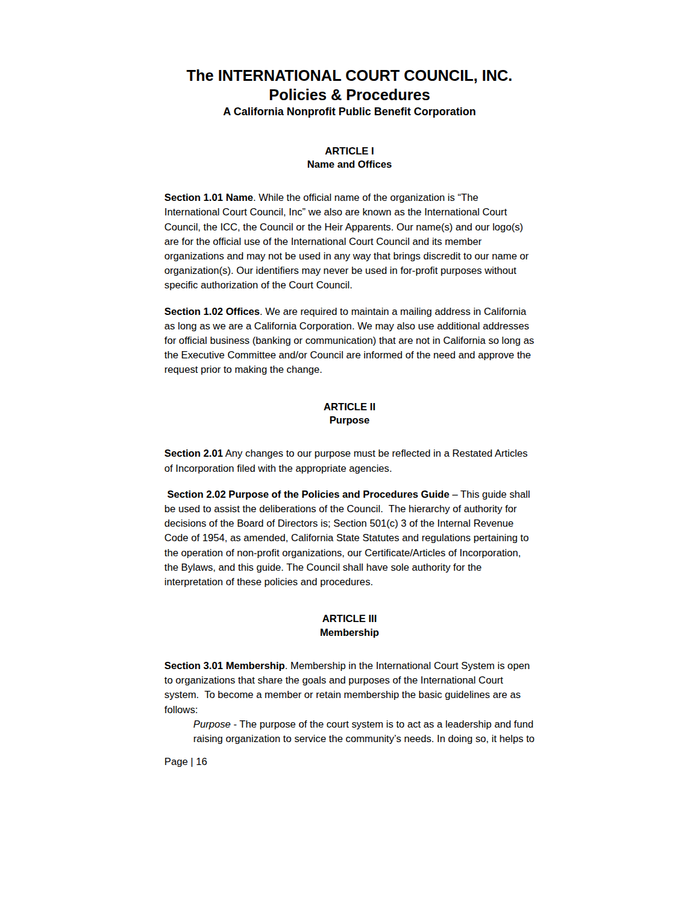The INTERNATIONAL COURT COUNCIL, INC.
Policies & Procedures
A California Nonprofit Public Benefit Corporation
ARTICLE I
Name and Offices
Section 1.01 Name. While the official name of the organization is “The International Court Council, Inc” we also are known as the International Court Council, the ICC, the Council or the Heir Apparents. Our name(s) and our logo(s) are for the official use of the International Court Council and its member organizations and may not be used in any way that brings discredit to our name or organization(s). Our identifiers may never be used in for-profit purposes without specific authorization of the Court Council.
Section 1.02 Offices. We are required to maintain a mailing address in California as long as we are a California Corporation. We may also use additional addresses for official business (banking or communication) that are not in California so long as the Executive Committee and/or Council are informed of the need and approve the request prior to making the change.
ARTICLE II
Purpose
Section 2.01 Any changes to our purpose must be reflected in a Restated Articles of Incorporation filed with the appropriate agencies.
Section 2.02 Purpose of the Policies and Procedures Guide – This guide shall be used to assist the deliberations of the Council. The hierarchy of authority for decisions of the Board of Directors is; Section 501(c) 3 of the Internal Revenue Code of 1954, as amended, California State Statutes and regulations pertaining to the operation of non-profit organizations, our Certificate/Articles of Incorporation, the Bylaws, and this guide. The Council shall have sole authority for the interpretation of these policies and procedures.
ARTICLE III
Membership
Section 3.01 Membership. Membership in the International Court System is open to organizations that share the goals and purposes of the International Court system. To become a member or retain membership the basic guidelines are as follows:
Purpose - The purpose of the court system is to act as a leadership and fund raising organization to service the community’s needs. In doing so, it helps to
Page | 16